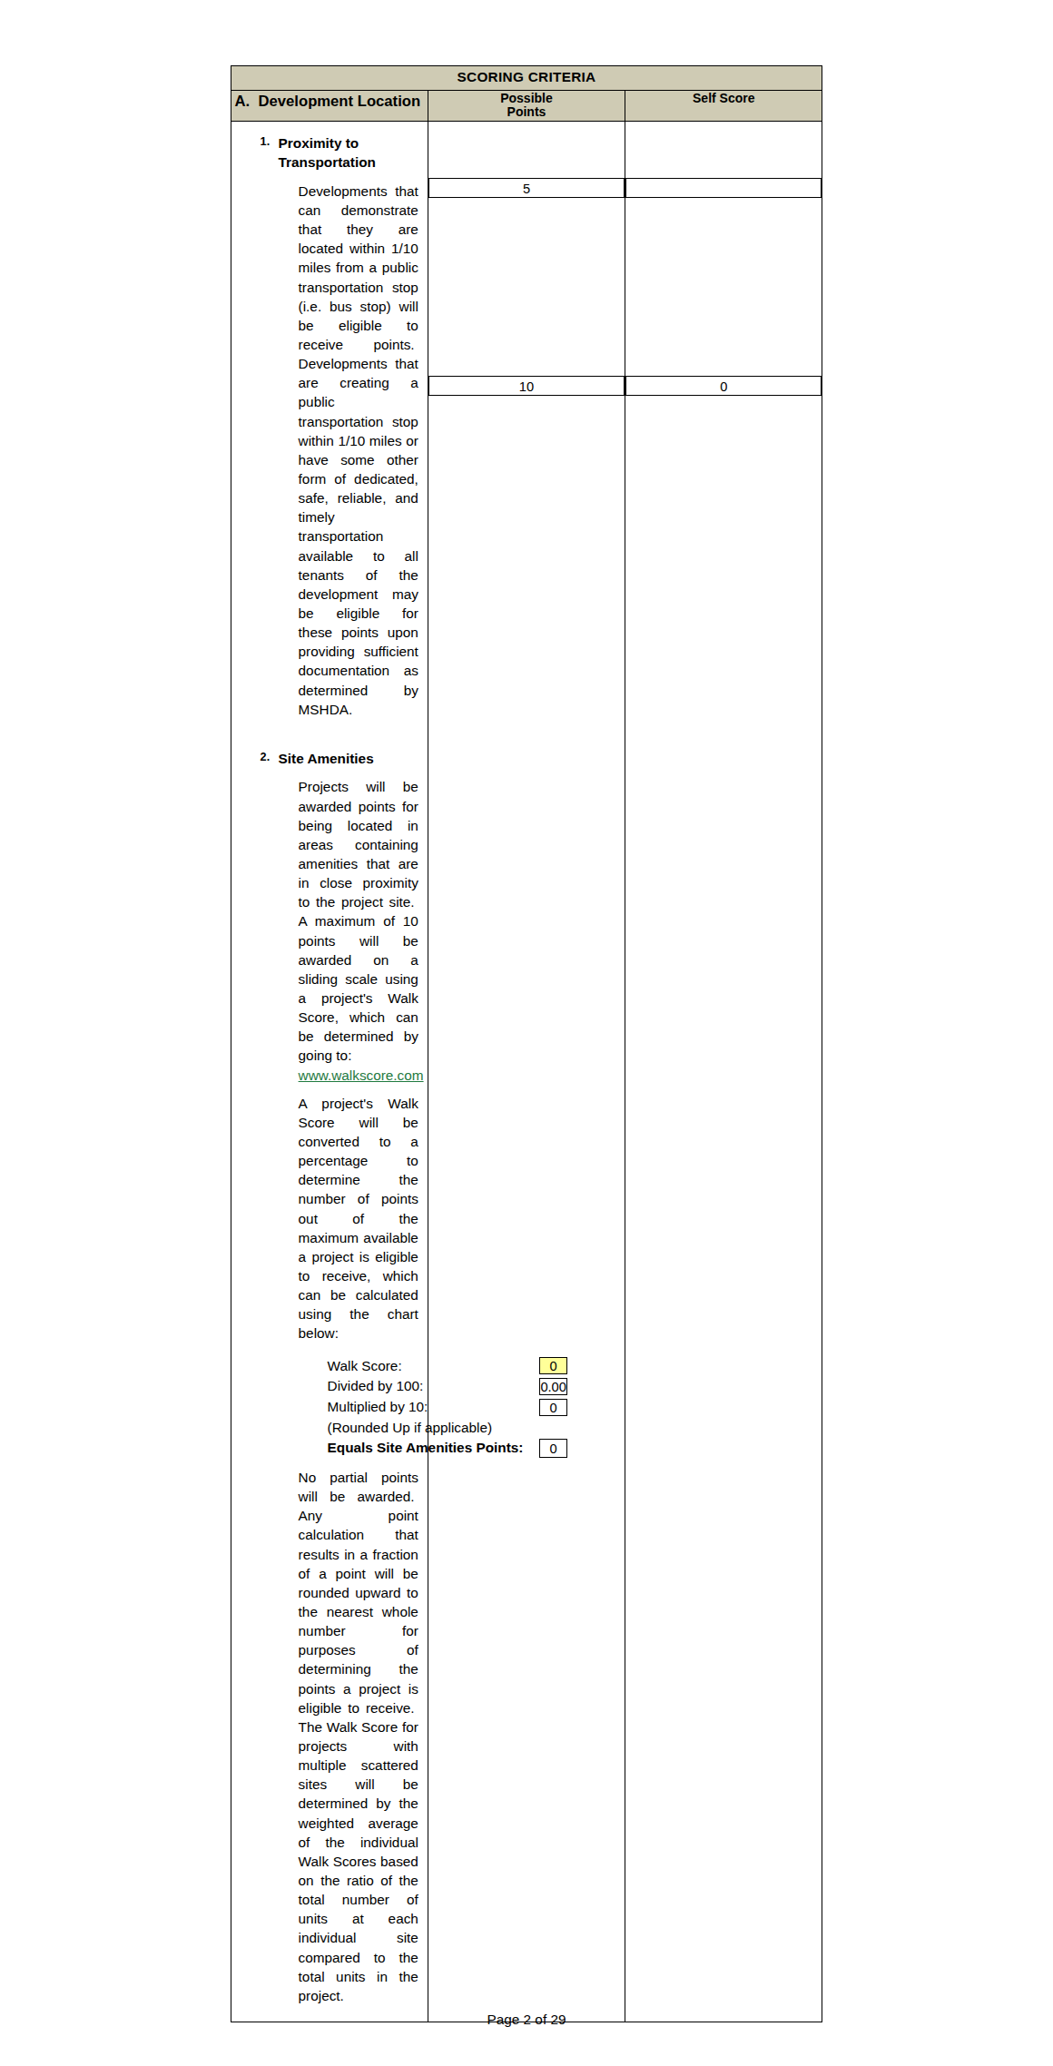| SCORING CRITERIA |
| A. Development Location | Possible Points | Self Score |
| 1. Proximity to Transportation Developments that can demonstrate that they are located within 1/10 miles from a public transportation stop (i.e. bus stop) will be eligible to receive points. Developments that are creating a public transportation stop within 1/10 miles or have some other form of dedicated, safe, reliable, and timely transportation available to all tenants of the development may be eligible for these points upon providing sufficient documentation as determined by MSHDA. 2. Site Amenities Projects will be awarded points for being located in areas containing amenities that are in close proximity to the project site. A maximum of 10 points will be awarded on a sliding scale using a project's Walk Score, which can be determined by going to: www.walkscore.com A project's Walk Score will be converted to a percentage to determine the number of points out of the maximum available a project is eligible to receive, which can be calculated using the chart below: Walk Score: 0 Divided by 100: 0.00 Multiplied by 10: 0 (Rounded Up if applicable) Equals Site Amenities Points: 0 No partial points will be awarded. Any point calculation that results in a fraction of a point will be rounded upward to the nearest whole number for purposes of determining the points a project is eligible to receive. The Walk Score for projects with multiple scattered sites will be determined by the weighted average of the individual Walk Scores based on the ratio of the total number of units at each individual site compared to the total units in the project. | 5 10 | 0 |
Page 2 of 29